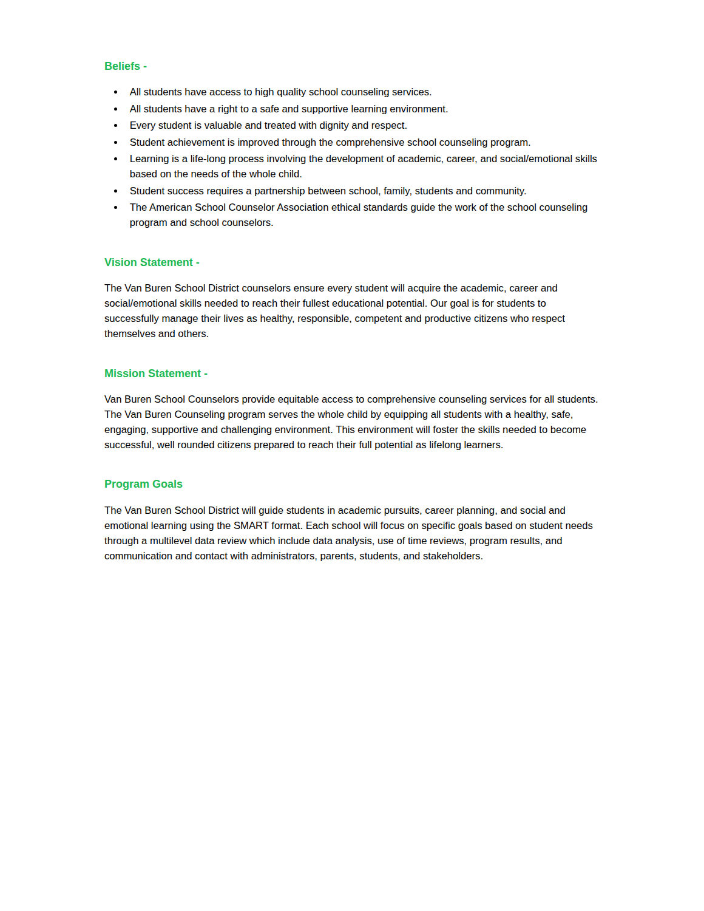Beliefs -
All students have access to high quality school counseling services.
All students have a right to a safe and supportive learning environment.
Every student is valuable and treated with dignity and respect.
Student achievement is improved through the comprehensive school counseling program.
Learning is a life-long process involving the development of academic, career, and social/emotional skills based on the needs of the whole child.
Student success requires a partnership between school, family, students and community.
The American School Counselor Association ethical standards guide the work of the school counseling program and school counselors.
Vision Statement -
The Van Buren School District counselors ensure every student will acquire the academic, career and social/emotional skills needed to reach their fullest educational potential. Our goal is for students to successfully manage their lives as healthy, responsible, competent and productive citizens who respect themselves and others.
Mission Statement -
Van Buren School Counselors provide equitable access to comprehensive counseling services for all students. The Van Buren Counseling program serves the whole child by equipping all students with a healthy, safe, engaging, supportive and challenging environment. This environment will foster the skills needed to become successful, well rounded citizens prepared to reach their full potential as lifelong learners.
Program Goals
The Van Buren School District will guide students in academic pursuits, career planning, and social and emotional learning using the SMART format. Each school will focus on specific goals based on student needs through a multilevel data review which include data analysis, use of time reviews, program results, and communication and contact with administrators, parents, students, and stakeholders.